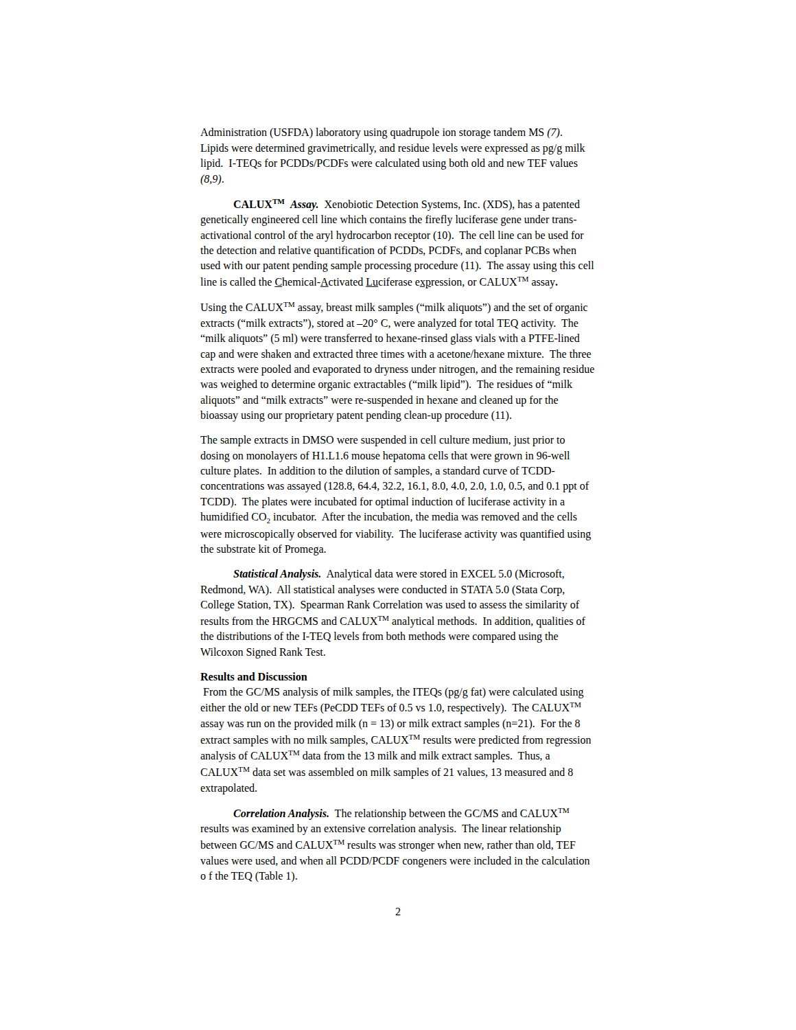Administration (USFDA) laboratory using quadrupole ion storage tandem MS (7). Lipids were determined gravimetrically, and residue levels were expressed as pg/g milk lipid. I-TEQs for PCDDs/PCDFs were calculated using both old and new TEF values (8,9).
CALUXTM Assay. Xenobiotic Detection Systems, Inc. (XDS), has a patented genetically engineered cell line which contains the firefly luciferase gene under trans-activational control of the aryl hydrocarbon receptor (10). The cell line can be used for the detection and relative quantification of PCDDs, PCDFs, and coplanar PCBs when used with our patent pending sample processing procedure (11). The assay using this cell line is called the Chemical-Activated Luciferase expression, or CALUXTM assay.
Using the CALUXTM assay, breast milk samples (“milk aliquots”) and the set of organic extracts (“milk extracts”), stored at –20° C, were analyzed for total TEQ activity. The “milk aliquots” (5 ml) were transferred to hexane-rinsed glass vials with a PTFE-lined cap and were shaken and extracted three times with a acetone/hexane mixture. The three extracts were pooled and evaporated to dryness under nitrogen, and the remaining residue was weighed to determine organic extractables (“milk lipid”). The residues of “milk aliquots” and “milk extracts” were re-suspended in hexane and cleaned up for the bioassay using our proprietary patent pending clean-up procedure (11).
The sample extracts in DMSO were suspended in cell culture medium, just prior to dosing on monolayers of H1.L1.6 mouse hepatoma cells that were grown in 96-well culture plates. In addition to the dilution of samples, a standard curve of TCDD-concentrations was assayed (128.8, 64.4, 32.2, 16.1, 8.0, 4.0, 2.0, 1.0, 0.5, and 0.1 ppt of TCDD). The plates were incubated for optimal induction of luciferase activity in a humidified CO2 incubator. After the incubation, the media was removed and the cells were microscopically observed for viability. The luciferase activity was quantified using the substrate kit of Promega.
Statistical Analysis. Analytical data were stored in EXCEL 5.0 (Microsoft, Redmond, WA). All statistical analyses were conducted in STATA 5.0 (Stata Corp, College Station, TX). Spearman Rank Correlation was used to assess the similarity of results from the HRGCMS and CALUXTM analytical methods. In addition, qualities of the distributions of the I-TEQ levels from both methods were compared using the Wilcoxon Signed Rank Test.
Results and Discussion
From the GC/MS analysis of milk samples, the ITEQs (pg/g fat) were calculated using either the old or new TEFs (PeCDD TEFs of 0.5 vs 1.0, respectively). The CALUXTM assay was run on the provided milk (n = 13) or milk extract samples (n=21). For the 8 extract samples with no milk samples, CALUXTM results were predicted from regression analysis of CALUXTM data from the 13 milk and milk extract samples. Thus, a CALUXTM data set was assembled on milk samples of 21 values, 13 measured and 8 extrapolated.
Correlation Analysis. The relationship between the GC/MS and CALUXTM results was examined by an extensive correlation analysis. The linear relationship between GC/MS and CALUXTM results was stronger when new, rather than old, TEF values were used, and when all PCDD/PCDF congeners were included in the calculation o f the TEQ (Table 1).
2